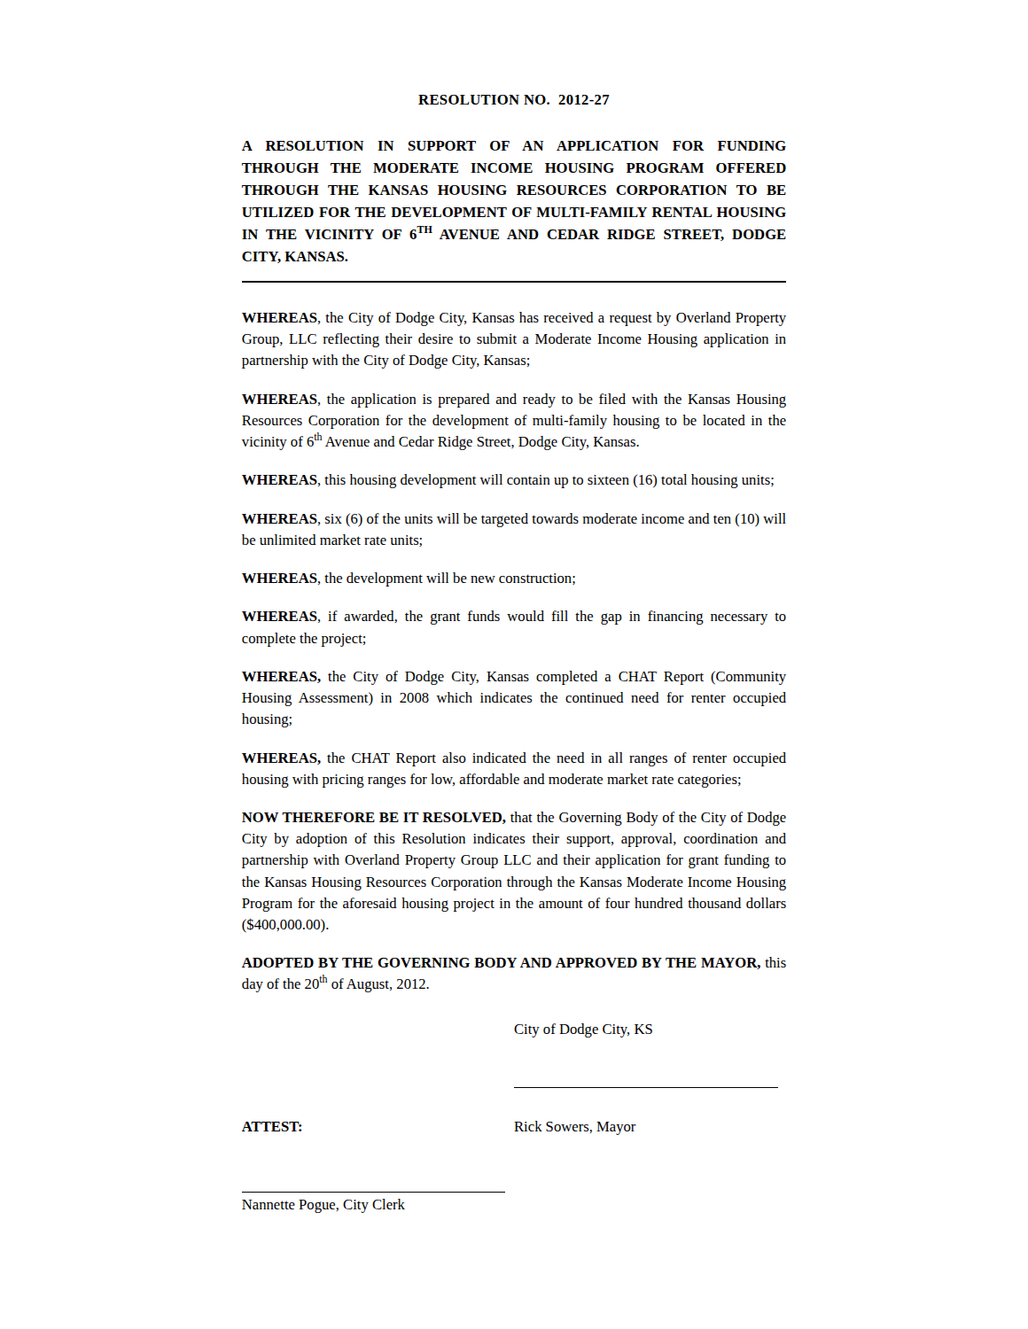RESOLUTION NO. 2012-27
A RESOLUTION IN SUPPORT OF AN APPLICATION FOR FUNDING THROUGH THE MODERATE INCOME HOUSING PROGRAM OFFERED THROUGH THE KANSAS HOUSING RESOURCES CORPORATION TO BE UTILIZED FOR THE DEVELOPMENT OF MULTI-FAMILY RENTAL HOUSING IN THE VICINITY OF 6TH AVENUE AND CEDAR RIDGE STREET, DODGE CITY, KANSAS.
WHEREAS, the City of Dodge City, Kansas has received a request by Overland Property Group, LLC reflecting their desire to submit a Moderate Income Housing application in partnership with the City of Dodge City, Kansas;
WHEREAS, the application is prepared and ready to be filed with the Kansas Housing Resources Corporation for the development of multi-family housing to be located in the vicinity of 6th Avenue and Cedar Ridge Street, Dodge City, Kansas.
WHEREAS, this housing development will contain up to sixteen (16) total housing units;
WHEREAS, six (6) of the units will be targeted towards moderate income and ten (10) will be unlimited market rate units;
WHEREAS, the development will be new construction;
WHEREAS, if awarded, the grant funds would fill the gap in financing necessary to complete the project;
WHEREAS, the City of Dodge City, Kansas completed a CHAT Report (Community Housing Assessment) in 2008 which indicates the continued need for renter occupied housing;
WHEREAS, the CHAT Report also indicated the need in all ranges of renter occupied housing with pricing ranges for low, affordable and moderate market rate categories;
NOW THEREFORE BE IT RESOLVED, that the Governing Body of the City of Dodge City by adoption of this Resolution indicates their support, approval, coordination and partnership with Overland Property Group LLC and their application for grant funding to the Kansas Housing Resources Corporation through the Kansas Moderate Income Housing Program for the aforesaid housing project in the amount of four hundred thousand dollars ($400,000.00).
ADOPTED BY THE GOVERNING BODY AND APPROVED BY THE MAYOR, this day of the 20th of August, 2012.
City of Dodge City, KS
ATTEST:
Rick Sowers, Mayor
Nannette Pogue, City Clerk